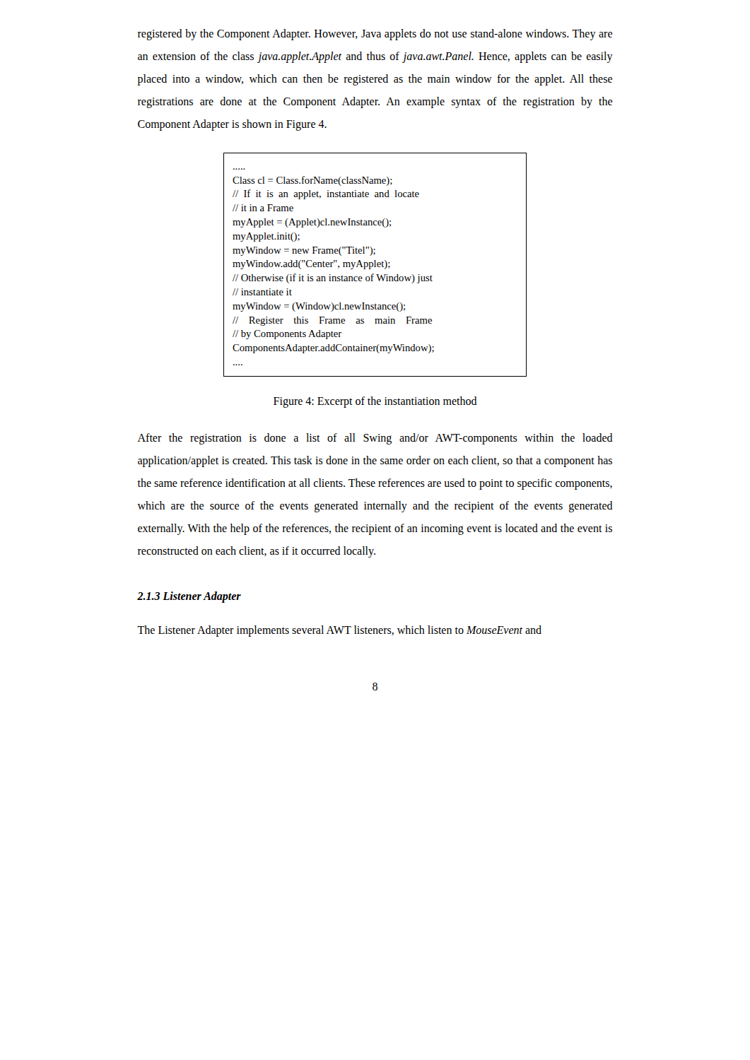registered by the Component Adapter. However, Java applets do not use stand-alone windows. They are an extension of the class java.applet.Applet and thus of java.awt.Panel. Hence, applets can be easily placed into a window, which can then be registered as the main window for the applet. All these registrations are done at the Component Adapter. An example syntax of the registration by the Component Adapter is shown in Figure 4.
.....
Class cl = Class.forName(className);
// If it is an applet, instantiate and locate
// it in a Frame
myApplet = (Applet)cl.newInstance();
myApplet.init();
myWindow = new Frame("Titel");
myWindow.add("Center", myApplet);
// Otherwise (if it is an instance of Window) just
// instantiate it
myWindow = (Window)cl.newInstance();
// Register this Frame as main Frame
// by Components Adapter
ComponentsAdapter.addContainer(myWindow);
....
Figure 4: Excerpt of the instantiation method
After the registration is done a list of all Swing and/or AWT-components within the loaded application/applet is created. This task is done in the same order on each client, so that a component has the same reference identification at all clients. These references are used to point to specific components, which are the source of the events generated internally and the recipient of the events generated externally. With the help of the references, the recipient of an incoming event is located and the event is reconstructed on each client, as if it occurred locally.
2.1.3 Listener Adapter
The Listener Adapter implements several AWT listeners, which listen to MouseEvent and
8